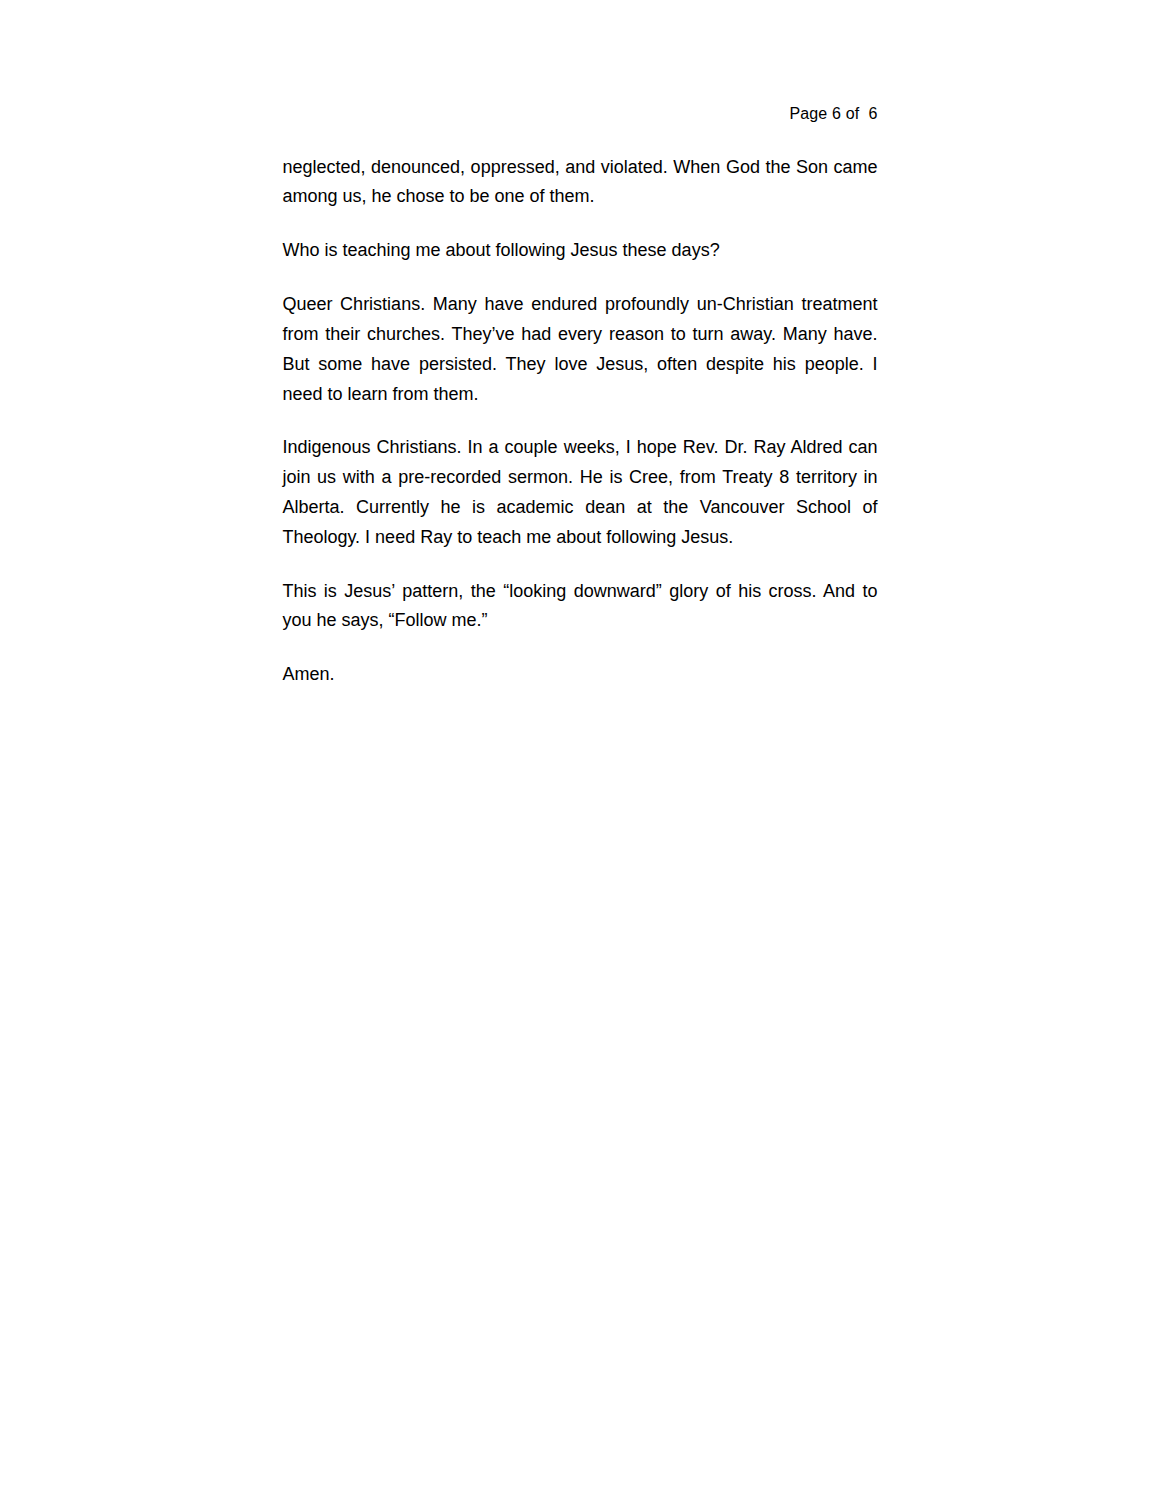Page 6 of 6
neglected, denounced, oppressed, and violated. When God the Son came among us, he chose to be one of them.
Who is teaching me about following Jesus these days?
Queer Christians. Many have endured profoundly un-Christian treatment from their churches. They’ve had every reason to turn away. Many have. But some have persisted. They love Jesus, often despite his people. I need to learn from them.
Indigenous Christians. In a couple weeks, I hope Rev. Dr. Ray Aldred can join us with a pre-recorded sermon. He is Cree, from Treaty 8 territory in Alberta. Currently he is academic dean at the Vancouver School of Theology. I need Ray to teach me about following Jesus.
This is Jesus’ pattern, the “looking downward” glory of his cross. And to you he says, “Follow me.”
Amen.